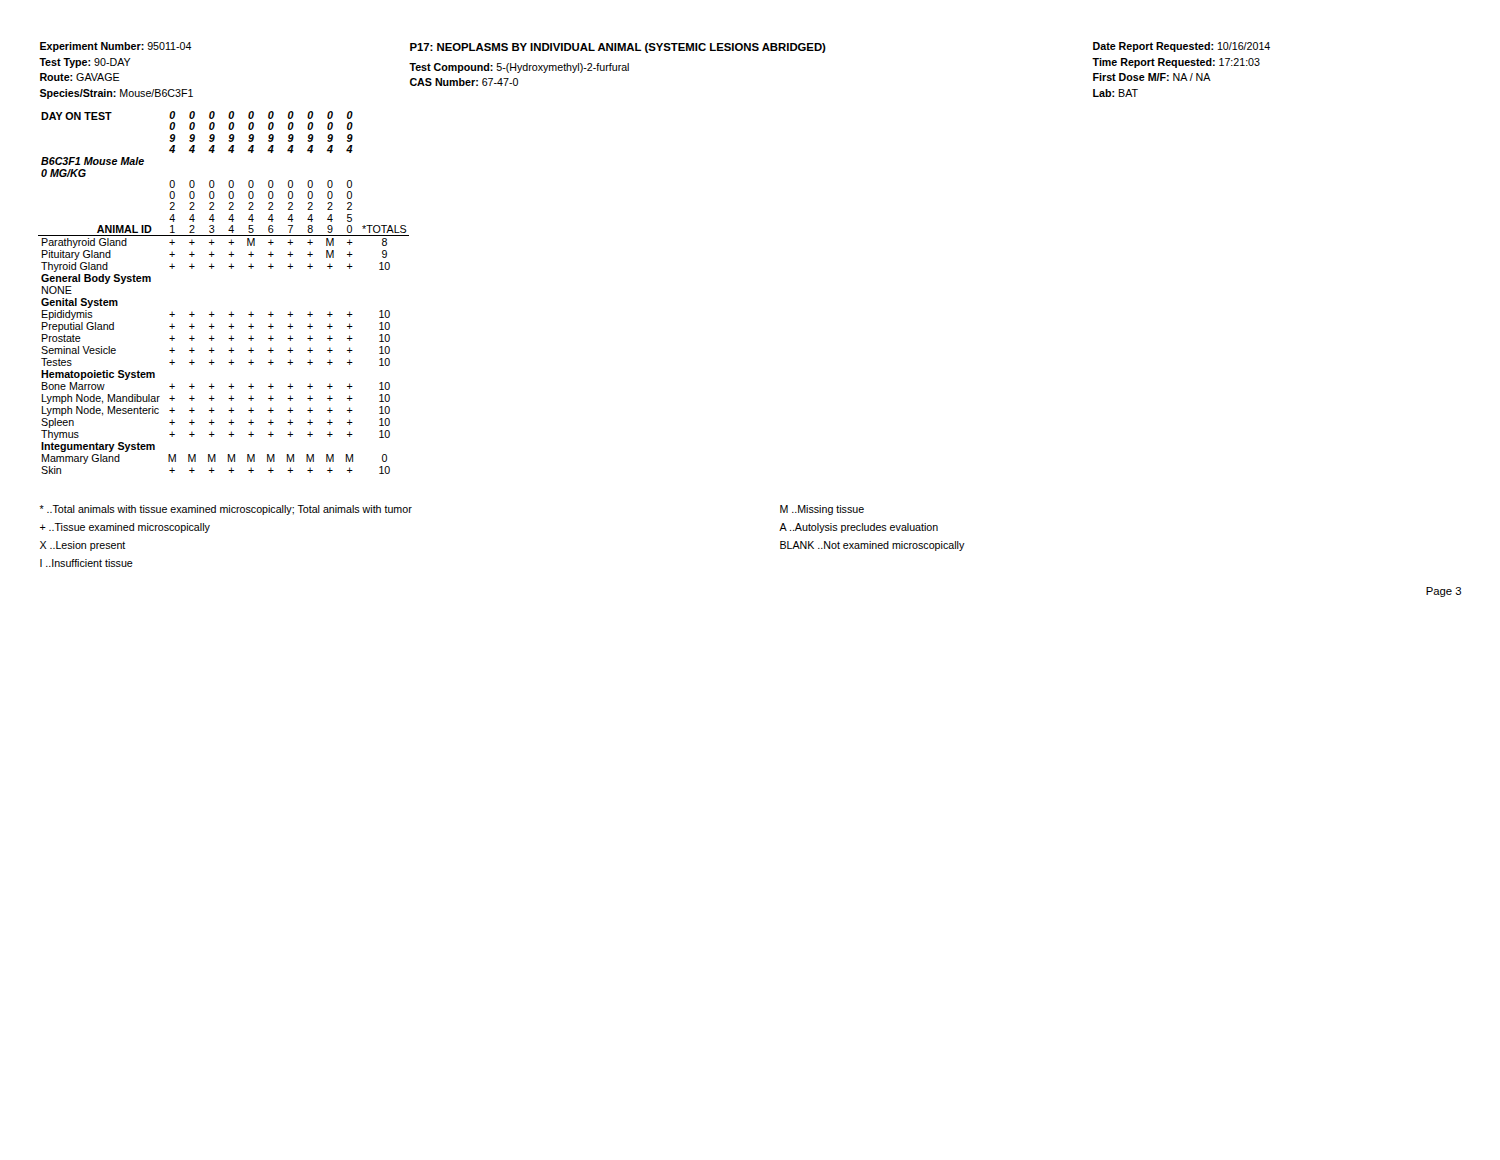| Experiment Number: 95011-04 Test Type: 90-DAY Route: GAVAGE Species/Strain: Mouse/B6C3F1 | P17: NEOPLASMS BY INDIVIDUAL ANIMAL (SYSTEMIC LESIONS ABRIDGED) Test Compound: 5-(Hydroxymethyl)-2-furfural CAS Number: 67-47-0 | Date Report Requested: 10/16/2014 Time Report Requested: 17:21:03 First Dose M/F: NA / NA Lab: BAT |
| DAY ON TEST | 0 0 9 4 | 0 0 9 4 | 0 0 9 4 | 0 0 9 4 | 0 0 9 4 | 0 0 9 4 | 0 0 9 4 | 0 0 9 4 | 0 0 9 4 | 0 0 9 4 | |
| B6C3F1 Mouse Male 0 MG/KG | |
| ANIMAL ID | 0 0 2 4 1 | 0 0 2 4 2 | 0 0 2 4 3 | 0 0 2 4 4 | 0 0 2 4 5 | 0 0 2 4 6 | 0 0 2 4 7 | 0 0 2 4 8 | 0 0 2 4 9 | 0 0 2 5 0 | *TOTALS |
| Parathyroid Gland | + | + | + | + | M | + | + | + | M | + | 8 |
| Pituitary Gland | + | + | + | + | + | + | + | + | M | + | 9 |
| Thyroid Gland | + | + | + | + | + | + | + | + | + | + | 10 |
| General Body System |
| NONE |
| Genital System |
| Epididymis | + | + | + | + | + | + | + | + | + | + | 10 |
| Preputial Gland | + | + | + | + | + | + | + | + | + | + | 10 |
| Prostate | + | + | + | + | + | + | + | + | + | + | 10 |
| Seminal Vesicle | + | + | + | + | + | + | + | + | + | + | 10 |
| Testes | + | + | + | + | + | + | + | + | + | + | 10 |
| Hematopoietic System |
| Bone Marrow | + | + | + | + | + | + | + | + | + | + | 10 |
| Lymph Node, Mandibular | + | + | + | + | + | + | + | + | + | + | 10 |
| Lymph Node, Mesenteric | + | + | + | + | + | + | + | + | + | + | 10 |
| Spleen | + | + | + | + | + | + | + | + | + | + | 10 |
| Thymus | + | + | + | + | + | + | + | + | + | + | 10 |
| Integumentary System |
| Mammary Gland | M | M | M | M | M | M | M | M | M | M | 0 |
| Skin | + | + | + | + | + | + | + | + | + | + | 10 |
| * ..Total animals with tissue examined microscopically; Total animals with tumor | M ..Missing tissue |
| + ..Tissue examined microscopically | A ..Autolysis precludes evaluation |
| X ..Lesion present | BLANK ..Not examined microscopically |
| I ..Insufficient tissue | |
Page 3